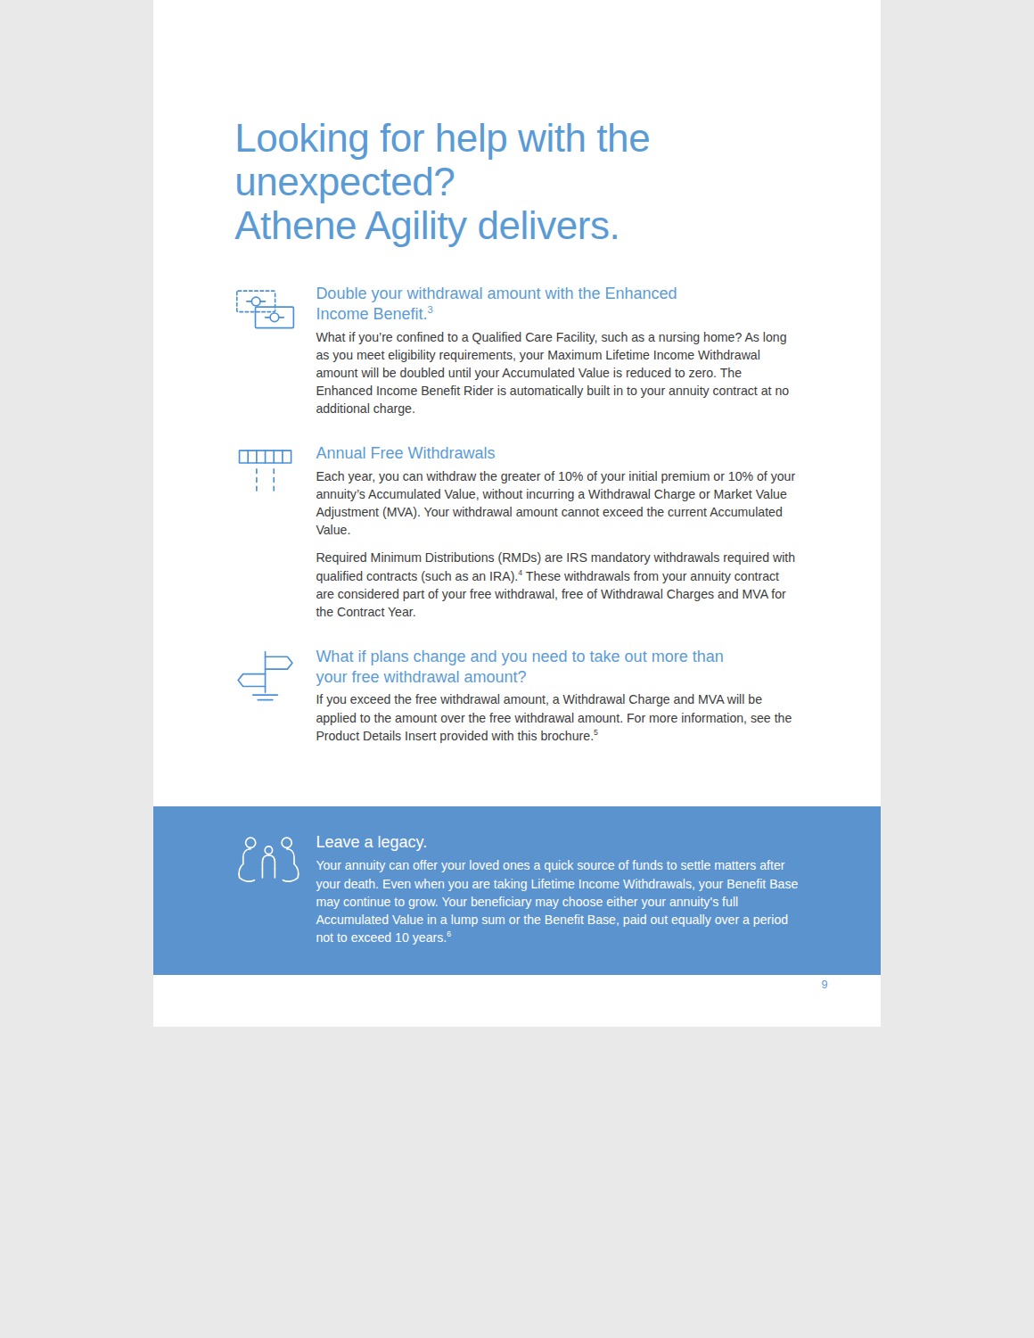Looking for help with the unexpected?
Athene Agility delivers.
Double your withdrawal amount with the Enhanced
Income Benefit.3
What if you’re confined to a Qualified Care Facility, such as a nursing home? As long as you meet eligibility requirements, your Maximum Lifetime Income Withdrawal amount will be doubled until your Accumulated Value is reduced to zero. The Enhanced Income Benefit Rider is automatically built in to your annuity contract at no additional charge.
Annual Free Withdrawals
Each year, you can withdraw the greater of 10% of your initial premium or 10% of your annuity’s Accumulated Value, without incurring a Withdrawal Charge or Market Value Adjustment (MVA). Your withdrawal amount cannot exceed the current Accumulated Value.
Required Minimum Distributions (RMDs) are IRS mandatory withdrawals required with qualified contracts (such as an IRA).4 These withdrawals from your annuity contract are considered part of your free withdrawal, free of Withdrawal Charges and MVA for the Contract Year.
What if plans change and you need to take out more than
your free withdrawal amount?
If you exceed the free withdrawal amount, a Withdrawal Charge and MVA will be applied to the amount over the free withdrawal amount. For more information, see the Product Details Insert provided with this brochure.5
Leave a legacy.
Your annuity can offer your loved ones a quick source of funds to settle matters after your death. Even when you are taking Lifetime Income Withdrawals, your Benefit Base may continue to grow. Your beneficiary may choose either your annuity's full Accumulated Value in a lump sum or the Benefit Base, paid out equally over a period not to exceed 10 years.6
9